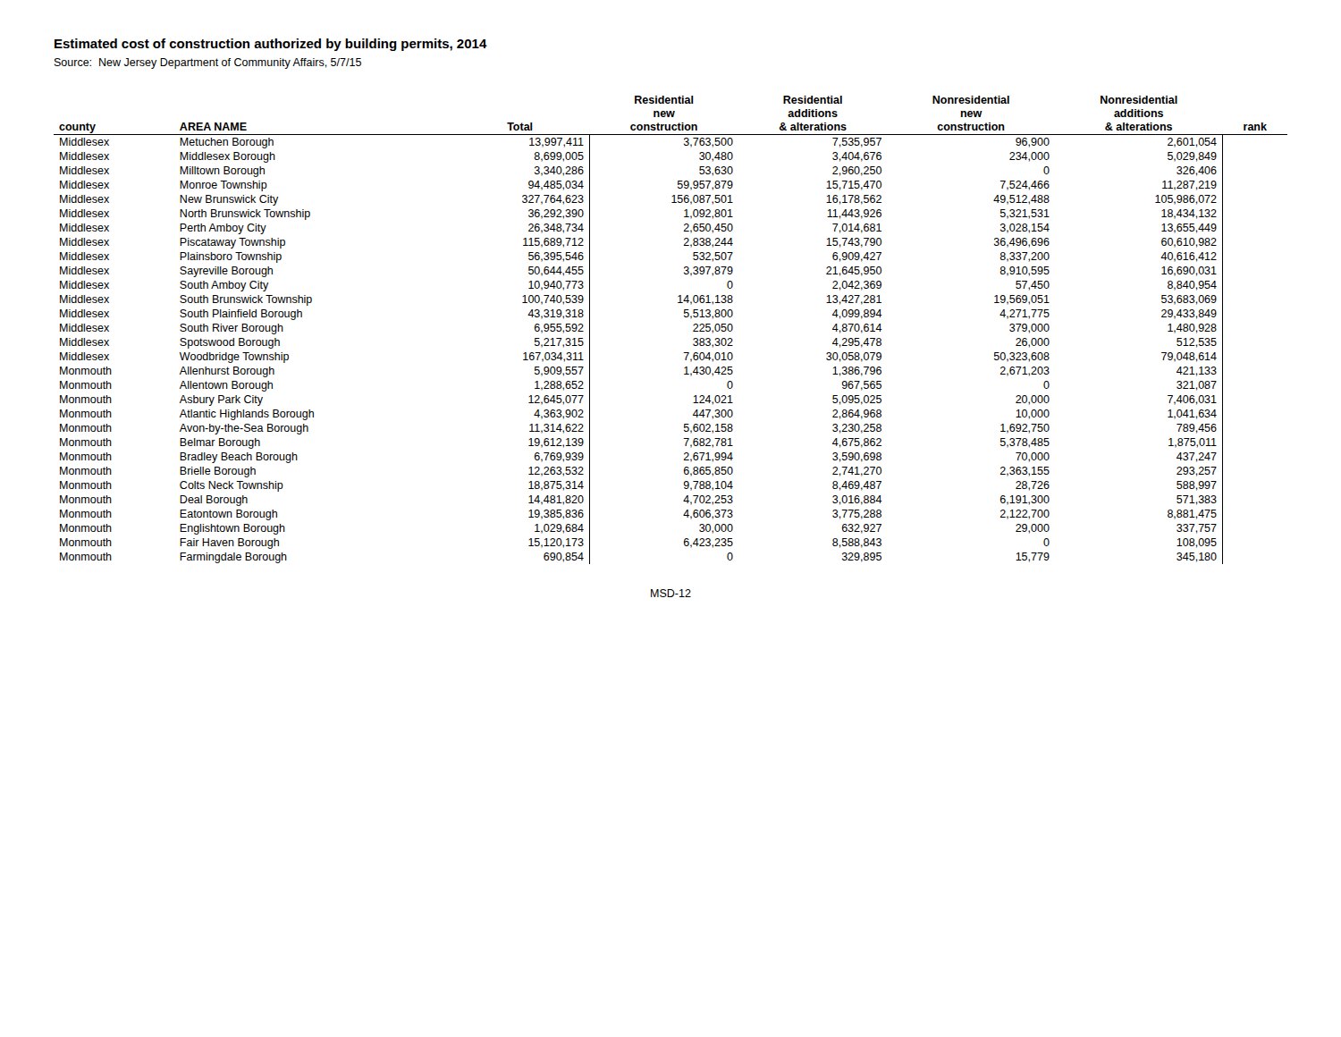Estimated cost of construction authorized by building permits, 2014
Source: New Jersey Department of Community Affairs, 5/7/15
| | | | Residential | Residential | Nonresidential | Nonresidential | |
| --- | --- | --- | --- | --- | --- | --- | --- |
| | | | new | additions | new | additions | |
| county | AREA NAME | Total | construction | & alterations | construction | & alterations | rank |
| Middlesex | Metuchen Borough | 13,997,411 | 3,763,500 | 7,535,957 | 96,900 | 2,601,054 | |
| Middlesex | Middlesex Borough | 8,699,005 | 30,480 | 3,404,676 | 234,000 | 5,029,849 | |
| Middlesex | Milltown Borough | 3,340,286 | 53,630 | 2,960,250 | 0 | 326,406 | |
| Middlesex | Monroe Township | 94,485,034 | 59,957,879 | 15,715,470 | 7,524,466 | 11,287,219 | |
| Middlesex | New Brunswick City | 327,764,623 | 156,087,501 | 16,178,562 | 49,512,488 | 105,986,072 | |
| Middlesex | North Brunswick Township | 36,292,390 | 1,092,801 | 11,443,926 | 5,321,531 | 18,434,132 | |
| Middlesex | Perth Amboy City | 26,348,734 | 2,650,450 | 7,014,681 | 3,028,154 | 13,655,449 | |
| Middlesex | Piscataway Township | 115,689,712 | 2,838,244 | 15,743,790 | 36,496,696 | 60,610,982 | |
| Middlesex | Plainsboro Township | 56,395,546 | 532,507 | 6,909,427 | 8,337,200 | 40,616,412 | |
| Middlesex | Sayreville Borough | 50,644,455 | 3,397,879 | 21,645,950 | 8,910,595 | 16,690,031 | |
| Middlesex | South Amboy City | 10,940,773 | 0 | 2,042,369 | 57,450 | 8,840,954 | |
| Middlesex | South Brunswick Township | 100,740,539 | 14,061,138 | 13,427,281 | 19,569,051 | 53,683,069 | |
| Middlesex | South Plainfield Borough | 43,319,318 | 5,513,800 | 4,099,894 | 4,271,775 | 29,433,849 | |
| Middlesex | South River Borough | 6,955,592 | 225,050 | 4,870,614 | 379,000 | 1,480,928 | |
| Middlesex | Spotswood Borough | 5,217,315 | 383,302 | 4,295,478 | 26,000 | 512,535 | |
| Middlesex | Woodbridge Township | 167,034,311 | 7,604,010 | 30,058,079 | 50,323,608 | 79,048,614 | |
| Monmouth | Allenhurst Borough | 5,909,557 | 1,430,425 | 1,386,796 | 2,671,203 | 421,133 | |
| Monmouth | Allentown Borough | 1,288,652 | 0 | 967,565 | 0 | 321,087 | |
| Monmouth | Asbury Park City | 12,645,077 | 124,021 | 5,095,025 | 20,000 | 7,406,031 | |
| Monmouth | Atlantic Highlands Borough | 4,363,902 | 447,300 | 2,864,968 | 10,000 | 1,041,634 | |
| Monmouth | Avon-by-the-Sea Borough | 11,314,622 | 5,602,158 | 3,230,258 | 1,692,750 | 789,456 | |
| Monmouth | Belmar Borough | 19,612,139 | 7,682,781 | 4,675,862 | 5,378,485 | 1,875,011 | |
| Monmouth | Bradley Beach Borough | 6,769,939 | 2,671,994 | 3,590,698 | 70,000 | 437,247 | |
| Monmouth | Brielle Borough | 12,263,532 | 6,865,850 | 2,741,270 | 2,363,155 | 293,257 | |
| Monmouth | Colts Neck Township | 18,875,314 | 9,788,104 | 8,469,487 | 28,726 | 588,997 | |
| Monmouth | Deal Borough | 14,481,820 | 4,702,253 | 3,016,884 | 6,191,300 | 571,383 | |
| Monmouth | Eatontown Borough | 19,385,836 | 4,606,373 | 3,775,288 | 2,122,700 | 8,881,475 | |
| Monmouth | Englishtown Borough | 1,029,684 | 30,000 | 632,927 | 29,000 | 337,757 | |
| Monmouth | Fair Haven Borough | 15,120,173 | 6,423,235 | 8,588,843 | 0 | 108,095 | |
| Monmouth | Farmingdale Borough | 690,854 | 0 | 329,895 | 15,779 | 345,180 | |
| MSD-12 |